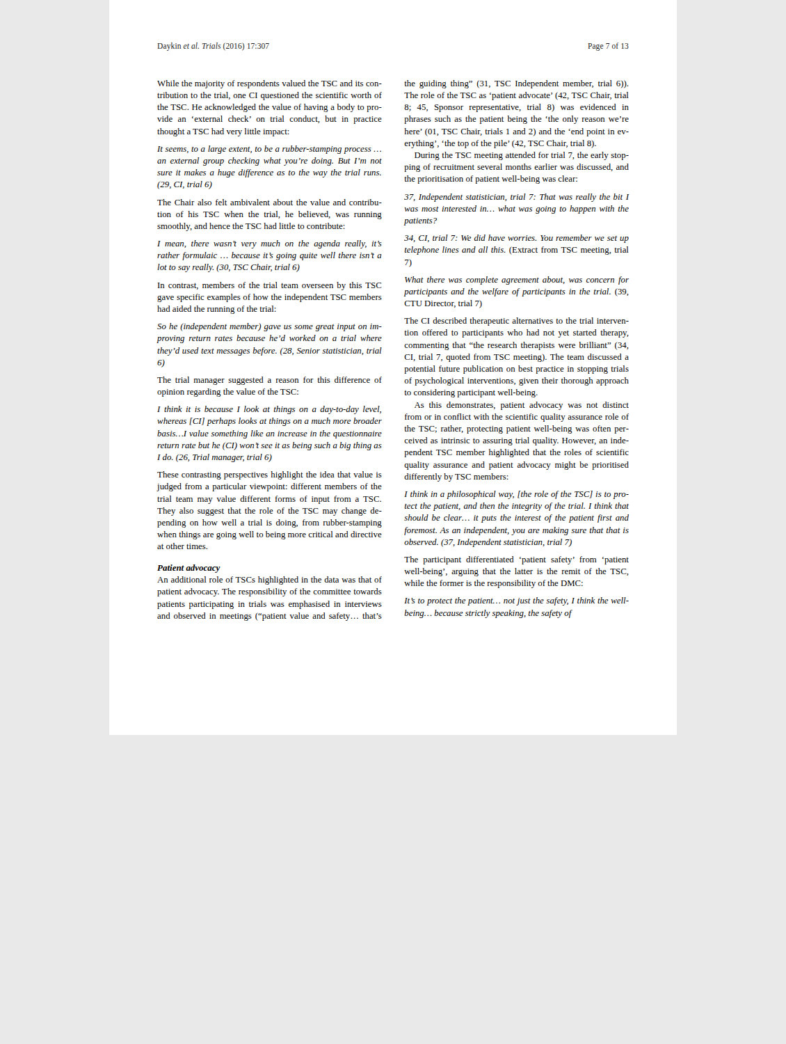Daykin et al. Trials (2016) 17:307
Page 7 of 13
While the majority of respondents valued the TSC and its contribution to the trial, one CI questioned the scientific worth of the TSC. He acknowledged the value of having a body to provide an ‘external check’ on trial conduct, but in practice thought a TSC had very little impact:
It seems, to a large extent, to be a rubber-stamping process … an external group checking what you’re doing. But I’m not sure it makes a huge difference as to the way the trial runs. (29, CI, trial 6)
The Chair also felt ambivalent about the value and contribution of his TSC when the trial, he believed, was running smoothly, and hence the TSC had little to contribute:
I mean, there wasn’t very much on the agenda really, it’s rather formulaic … because it’s going quite well there isn’t a lot to say really. (30, TSC Chair, trial 6)
In contrast, members of the trial team overseen by this TSC gave specific examples of how the independent TSC members had aided the running of the trial:
So he (independent member) gave us some great input on improving return rates because he’d worked on a trial where they’d used text messages before. (28, Senior statistician, trial 6)
The trial manager suggested a reason for this difference of opinion regarding the value of the TSC:
I think it is because I look at things on a day-to-day level, whereas [CI] perhaps looks at things on a much more broader basis…I value something like an increase in the questionnaire return rate but he (CI) won’t see it as being such a big thing as I do. (26, Trial manager, trial 6)
These contrasting perspectives highlight the idea that value is judged from a particular viewpoint: different members of the trial team may value different forms of input from a TSC. They also suggest that the role of the TSC may change depending on how well a trial is doing, from rubber-stamping when things are going well to being more critical and directive at other times.
Patient advocacy
An additional role of TSCs highlighted in the data was that of patient advocacy. The responsibility of the committee towards patients participating in trials was emphasised in interviews and observed in meetings (“patient value and safety… that’s the guiding thing” (31, TSC Independent member, trial 6)). The role of the TSC as ‘patient advocate’ (42, TSC Chair, trial 8; 45, Sponsor representative, trial 8) was evidenced in phrases such as the patient being the ‘the only reason we’re here’ (01, TSC Chair, trials 1 and 2) and the ‘end point in everything’, ‘the top of the pile’ (42, TSC Chair, trial 8).
During the TSC meeting attended for trial 7, the early stopping of recruitment several months earlier was discussed, and the prioritisation of patient well-being was clear:
37, Independent statistician, trial 7: That was really the bit I was most interested in… what was going to happen with the patients?
34, CI, trial 7: We did have worries. You remember we set up telephone lines and all this. (Extract from TSC meeting, trial 7)
What there was complete agreement about, was concern for participants and the welfare of participants in the trial. (39, CTU Director, trial 7)
The CI described therapeutic alternatives to the trial intervention offered to participants who had not yet started therapy, commenting that “the research therapists were brilliant” (34, CI, trial 7, quoted from TSC meeting). The team discussed a potential future publication on best practice in stopping trials of psychological interventions, given their thorough approach to considering participant well-being.
As this demonstrates, patient advocacy was not distinct from or in conflict with the scientific quality assurance role of the TSC; rather, protecting patient well-being was often perceived as intrinsic to assuring trial quality. However, an independent TSC member highlighted that the roles of scientific quality assurance and patient advocacy might be prioritised differently by TSC members:
I think in a philosophical way, [the role of the TSC] is to protect the patient, and then the integrity of the trial. I think that should be clear… it puts the interest of the patient first and foremost. As an independent, you are making sure that that is observed. (37, Independent statistician, trial 7)
The participant differentiated ‘patient safety’ from ‘patient well-being’, arguing that the latter is the remit of the TSC, while the former is the responsibility of the DMC:
It’s to protect the patient… not just the safety, I think the well-being… because strictly speaking, the safety of